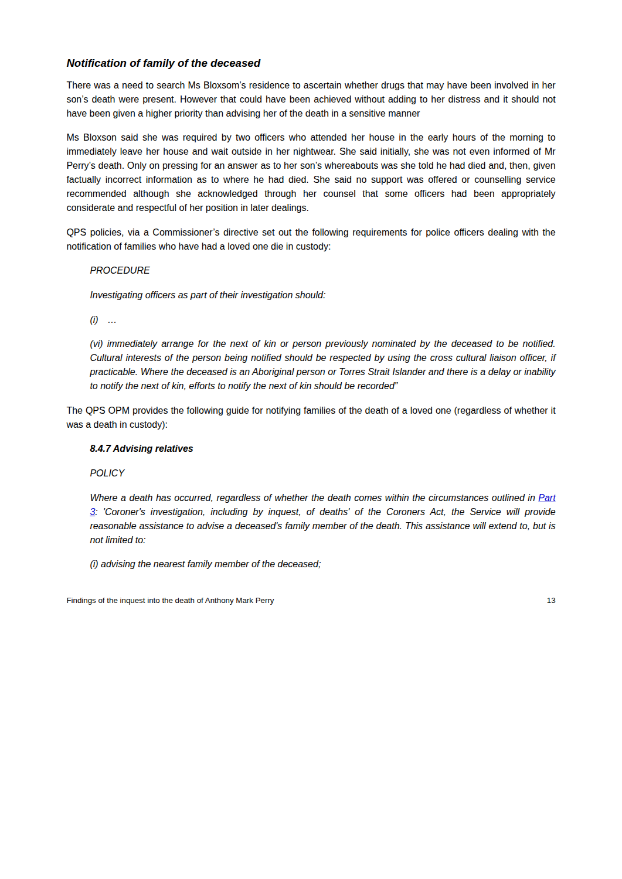Notification of family of the deceased
There was a need to search Ms Bloxsom’s residence to ascertain whether drugs that may have been involved in her son’s death were present. However that could have been achieved without adding to her distress and it should not have been given a higher priority than advising her of the death in a sensitive manner
Ms Bloxson said she was required by two officers who attended her house in the early hours of the morning to immediately leave her house and wait outside in her nightwear. She said initially, she was not even informed of Mr Perry’s death. Only on pressing for an answer as to her son’s whereabouts was she told he had died and, then, given factually incorrect information as to where he had died. She said no support was offered or counselling service recommended although she acknowledged through her counsel that some officers had been appropriately considerate and respectful of her position in later dealings.
QPS policies, via a Commissioner’s directive set out the following requirements for police officers dealing with the notification of families who have had a loved one die in custody:
PROCEDURE
Investigating officers as part of their investigation should:
(i) …
(vi) immediately arrange for the next of kin or person previously nominated by the deceased to be notified. Cultural interests of the person being notified should be respected by using the cross cultural liaison officer, if practicable. Where the deceased is an Aboriginal person or Torres Strait Islander and there is a delay or inability to notify the next of kin, efforts to notify the next of kin should be recorded”
The QPS OPM provides the following guide for notifying families of the death of a loved one (regardless of whether it was a death in custody):
8.4.7 Advising relatives
POLICY
Where a death has occurred, regardless of whether the death comes within the circumstances outlined in Part 3: 'Coroner's investigation, including by inquest, of deaths' of the Coroners Act, the Service will provide reasonable assistance to advise a deceased's family member of the death. This assistance will extend to, but is not limited to:
(i) advising the nearest family member of the deceased;
Findings of the inquest into the death of Anthony Mark Perry 13